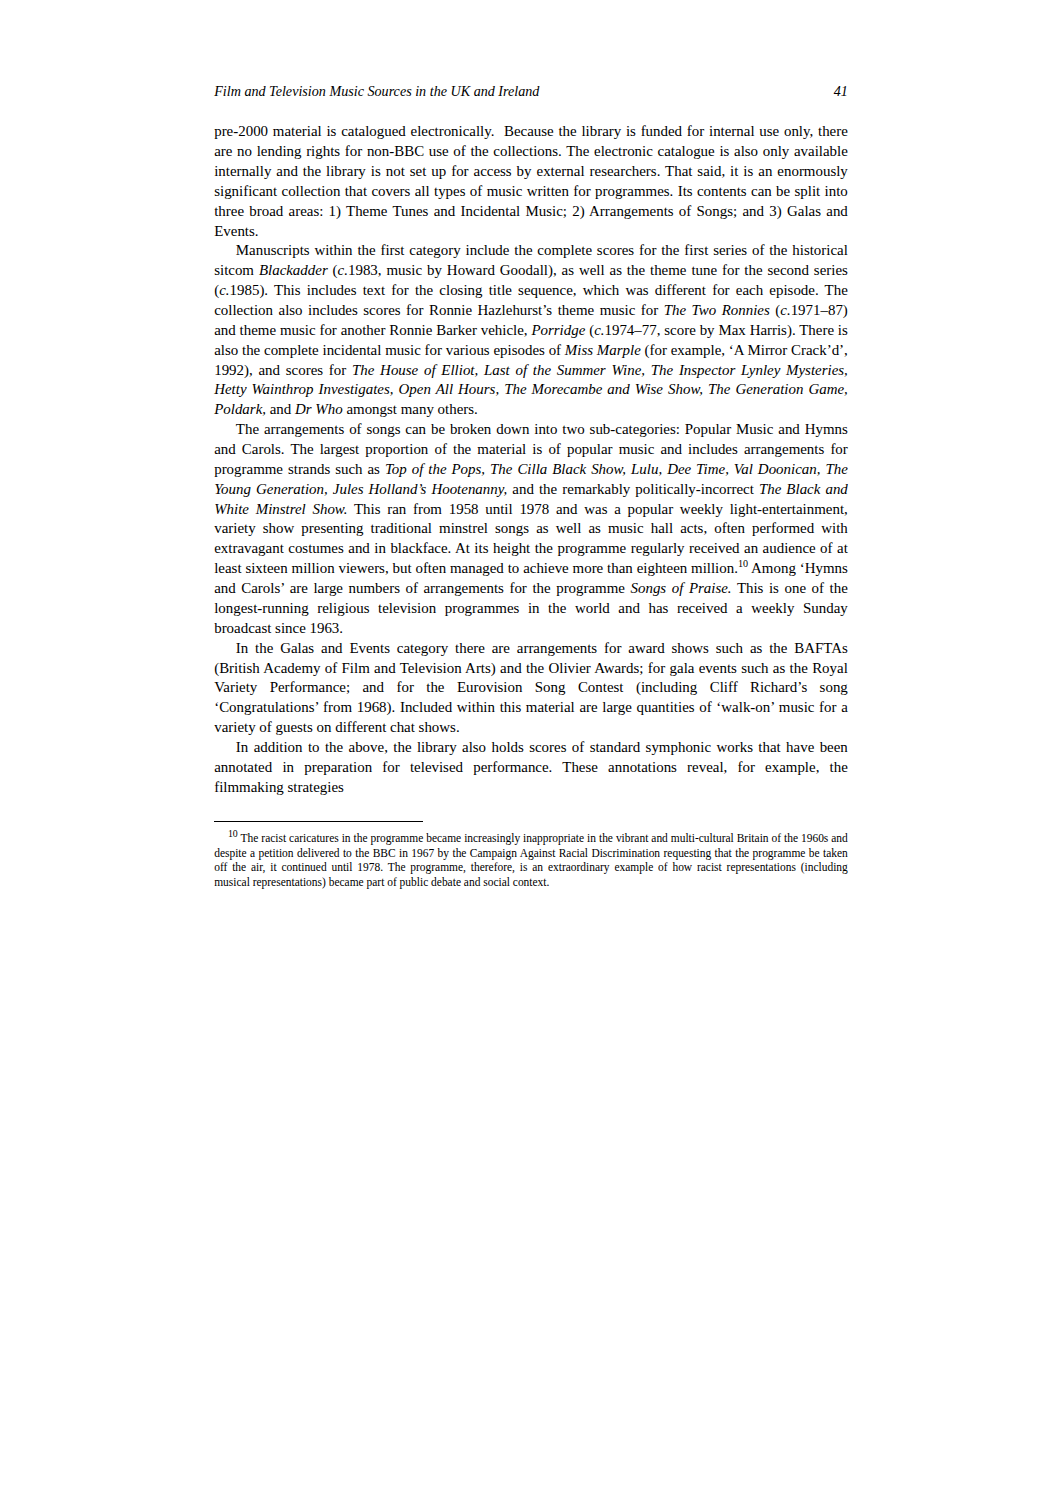Film and Television Music Sources in the UK and Ireland 41
pre-2000 material is catalogued electronically. Because the library is funded for internal use only, there are no lending rights for non-BBC use of the collections. The electronic catalogue is also only available internally and the library is not set up for access by external researchers. That said, it is an enormously significant collection that covers all types of music written for programmes. Its contents can be split into three broad areas: 1) Theme Tunes and Incidental Music; 2) Arrangements of Songs; and 3) Galas and Events.
Manuscripts within the first category include the complete scores for the first series of the historical sitcom Blackadder (c. 1983, music by Howard Goodall), as well as the theme tune for the second series (c. 1985). This includes text for the closing title sequence, which was different for each episode. The collection also includes scores for Ronnie Hazlehurst’s theme music for The Two Ronnies (c. 1971–87) and theme music for another Ronnie Barker vehicle, Porridge (c. 1974–77, score by Max Harris). There is also the complete incidental music for various episodes of Miss Marple (for example, ‘A Mirror Crack’d’, 1992), and scores for The House of Elliot, Last of the Summer Wine, The Inspector Lynley Mysteries, Hetty Wainthrop Investigates, Open All Hours, The Morecambe and Wise Show, The Generation Game, Poldark, and Dr Who amongst many others.
The arrangements of songs can be broken down into two sub-categories: Popular Music and Hymns and Carols. The largest proportion of the material is of popular music and includes arrangements for programme strands such as Top of the Pops, The Cilla Black Show, Lulu, Dee Time, Val Doonican, The Young Generation, Jules Holland’s Hootenanny, and the remarkably politically-incorrect The Black and White Minstrel Show. This ran from 1958 until 1978 and was a popular weekly light-entertainment, variety show presenting traditional minstrel songs as well as music hall acts, often performed with extravagant costumes and in blackface. At its height the programme regularly received an audience of at least sixteen million viewers, but often managed to achieve more than eighteen million.10 Among ‘Hymns and Carols’ are large numbers of arrangements for the programme Songs of Praise. This is one of the longest-running religious television programmes in the world and has received a weekly Sunday broadcast since 1963.
In the Galas and Events category there are arrangements for award shows such as the BAFTAs (British Academy of Film and Television Arts) and the Olivier Awards; for gala events such as the Royal Variety Performance; and for the Eurovision Song Contest (including Cliff Richard’s song ‘Congratulations’ from 1968). Included within this material are large quantities of ‘walk-on’ music for a variety of guests on different chat shows.
In addition to the above, the library also holds scores of standard symphonic works that have been annotated in preparation for televised performance. These annotations reveal, for example, the filmmaking strategies
10 The racist caricatures in the programme became increasingly inappropriate in the vibrant and multi-cultural Britain of the 1960s and despite a petition delivered to the BBC in 1967 by the Campaign Against Racial Discrimination requesting that the programme be taken off the air, it continued until 1978. The programme, therefore, is an extraordinary example of how racist representations (including musical representations) became part of public debate and social context.